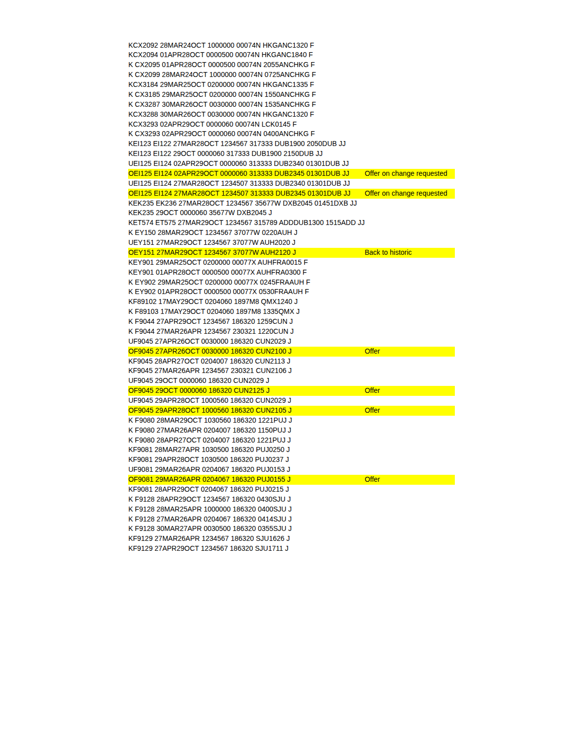| KCX2092 28MAR24OCT 1000000 00074N HKGANC1320 F | |
| KCX2094 01APR28OCT 0000500 00074N HKGANC1840 F | |
| K CX2095 01APR28OCT 0000500 00074N 2055ANCHKG F | |
| K CX2099 28MAR24OCT 1000000 00074N 0725ANCHKG F | |
| KCX3184 29MAR25OCT 0200000 00074N HKGANC1335 F | |
| K CX3185 29MAR25OCT 0200000 00074N 1550ANCHKG F | |
| K CX3287 30MAR26OCT 0030000 00074N 1535ANCHKG F | |
| KCX3288 30MAR26OCT 0030000 00074N HKGANC1320 F | |
| KCX3293 02APR29OCT 0000060 00074N LCK0145 F | |
| K CX3293 02APR29OCT 0000060 00074N 0400ANCHKG F | |
| KEI123 EI122 27MAR28OCT 1234567 317333 DUB1900 2050DUB JJ | |
| KEI123 EI122 29OCT 0000060 317333 DUB1900 2150DUB JJ | |
| UEI125 EI124 02APR29OCT 0000060 313333 DUB2340 01301DUB JJ | |
| OEI125 EI124 02APR29OCT 0000060 313333 DUB2345 01301DUB JJ | Offer on change requested |
| UEI125 EI124 27MAR28OCT 1234507 313333 DUB2340 01301DUB JJ | |
| OEI125 EI124 27MAR28OCT 1234507 313333 DUB2345 01301DUB JJ | Offer on change requested |
| KEK235 EK236 27MAR28OCT 1234567 35677W DXB2045 01451DXB JJ | |
| KEK235 29OCT 0000060 35677W DXB2045 J | |
| KET574 ET575 27MAR29OCT 1234567 315789 ADDDUB1300 1515ADD JJ | |
| K EY150 28MAR29OCT 1234567 37077W 0220AUH J | |
| UEY151 27MAR29OCT 1234567 37077W AUH2020 J | |
| OEY151 27MAR29OCT 1234567 37077W AUH2120 J | Back to historic |
| KEY901 29MAR25OCT 0200000 00077X AUHFRA0015 F | |
| KEY901 01APR28OCT 0000500 00077X AUHFRA0300 F | |
| K EY902 29MAR25OCT 0200000 00077X 0245FRAAUH F | |
| K EY902 01APR28OCT 0000500 00077X 0530FRAAUH F | |
| KF89102 17MAY29OCT 0204060 1897M8 QMX1240 J | |
| K F89103 17MAY29OCT 0204060 1897M8 1335QMX J | |
| K F9044 27APR29OCT 1234567 186320 1259CUN J | |
| K F9044 27MAR26APR 1234567 230321 1220CUN J | |
| UF9045 27APR26OCT 0030000 186320 CUN2029 J | |
| OF9045 27APR26OCT 0030000 186320 CUN2100 J | Offer |
| KF9045 28APR27OCT 0204007 186320 CUN2113 J | |
| KF9045 27MAR26APR 1234567 230321 CUN2106 J | |
| UF9045 29OCT 0000060 186320 CUN2029 J | |
| OF9045 29OCT 0000060 186320 CUN2125 J | Offer |
| UF9045 29APR28OCT 1000560 186320 CUN2029 J | |
| OF9045 29APR28OCT 1000560 186320 CUN2105 J | Offer |
| K F9080 28MAR29OCT 1030560 186320 1221PUJ J | |
| K F9080 27MAR26APR 0204007 186320 1150PUJ J | |
| K F9080 28APR27OCT 0204007 186320 1221PUJ J | |
| KF9081 28MAR27APR 1030500 186320 PUJ0250 J | |
| KF9081 29APR28OCT 1030500 186320 PUJ0237 J | |
| UF9081 29MAR26APR 0204067 186320 PUJ0153 J | |
| OF9081 29MAR26APR 0204067 186320 PUJ0155 J | Offer |
| KF9081 28APR29OCT 0204067 186320 PUJ0215 J | |
| K F9128 28APR29OCT 1234567 186320 0430SJU J | |
| K F9128 28MAR25APR 1000000 186320 0400SJU J | |
| K F9128 27MAR26APR 0204067 186320 0414SJU J | |
| K F9128 30MAR27APR 0030500 186320 0355SJU J | |
| KF9129 27MAR26APR 1234567 186320 SJU1626 J | |
| KF9129 27APR29OCT 1234567 186320 SJU1711 J | |